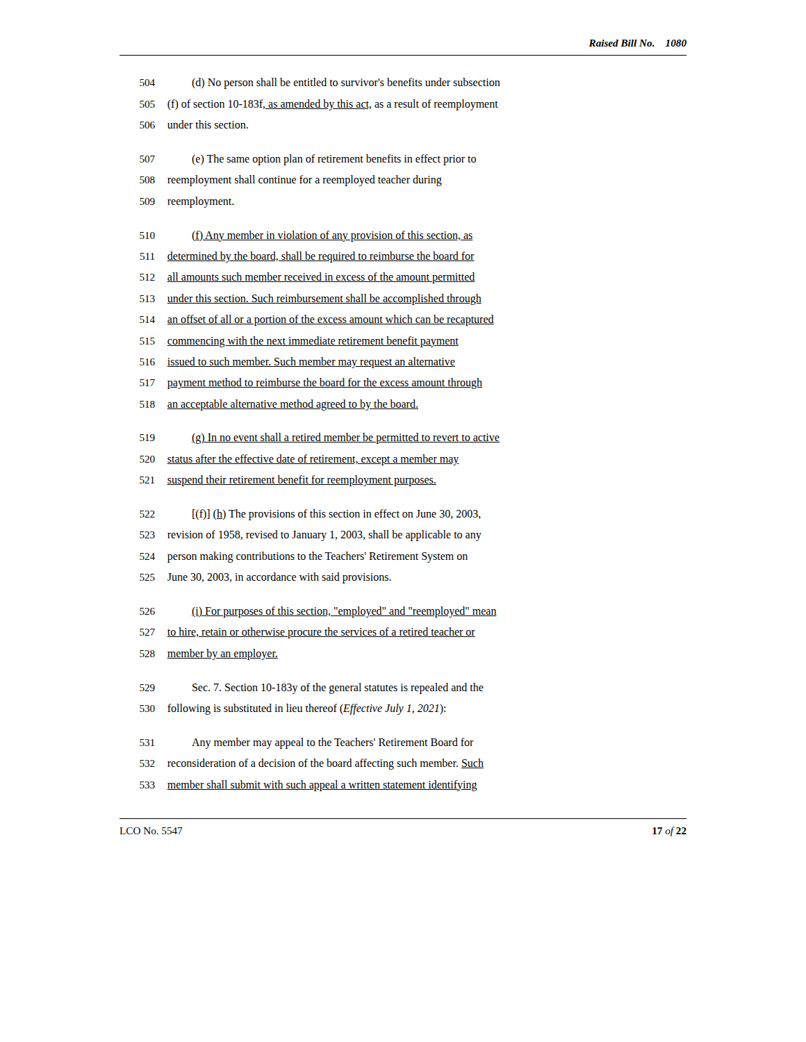Raised Bill No. 1080
504 (d) No person shall be entitled to survivor's benefits under subsection
505(f) of section 10-183f, as amended by this act, as a result of reemployment
506 under this section.
507 (e) The same option plan of retirement benefits in effect prior to
508 reemployment shall continue for a reemployed teacher during
509 reemployment.
510 (f) Any member in violation of any provision of this section, as
511 determined by the board, shall be required to reimburse the board for
512 all amounts such member received in excess of the amount permitted
513 under this section. Such reimbursement shall be accomplished through
514 an offset of all or a portion of the excess amount which can be recaptured
515 commencing with the next immediate retirement benefit payment
516 issued to such member. Such member may request an alternative
517 payment method to reimburse the board for the excess amount through
518 an acceptable alternative method agreed to by the board.
519 (g) In no event shall a retired member be permitted to revert to active
520 status after the effective date of retirement, except a member may
521 suspend their retirement benefit for reemployment purposes.
522 [(f)] (h) The provisions of this section in effect on June 30, 2003,
523 revision of 1958, revised to January 1, 2003, shall be applicable to any
524 person making contributions to the Teachers' Retirement System on
525 June 30, 2003, in accordance with said provisions.
526 (i) For purposes of this section, "employed" and "reemployed" mean
527 to hire, retain or otherwise procure the services of a retired teacher or
528 member by an employer.
529 Sec. 7. Section 10-183y of the general statutes is repealed and the
530 following is substituted in lieu thereof (Effective July 1, 2021):
531 Any member may appeal to the Teachers' Retirement Board for
532 reconsideration of a decision of the board affecting such member. Such
533 member shall submit with such appeal a written statement identifying
LCO No. 5547 17 of 22